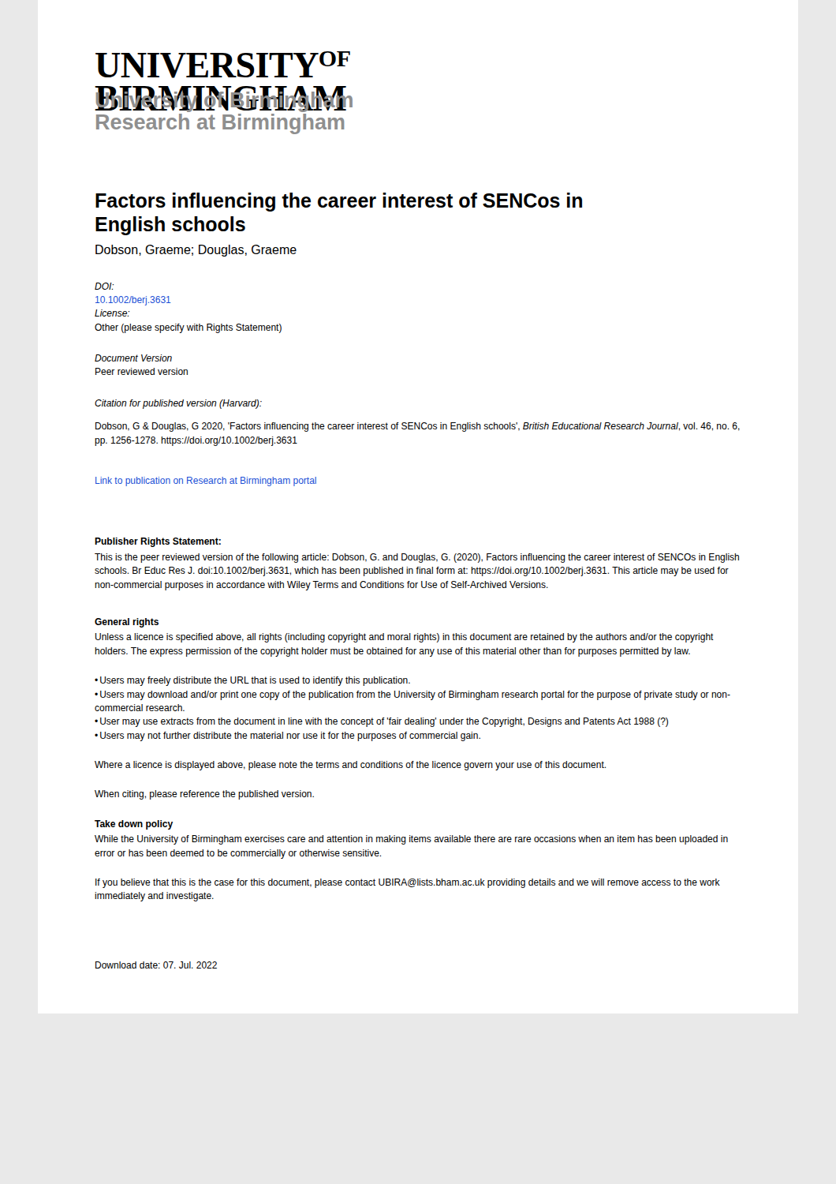UNIVERSITYOF BIRMINGHAM
University of Birmingham
Research at Birmingham
Factors influencing the career interest of SENCos in
English schools
Dobson, Graeme; Douglas, Graeme
DOI:
10.1002/berj.3631
License:
Other (please specify with Rights Statement)
Document Version
Peer reviewed version
Citation for published version (Harvard):
Dobson, G & Douglas, G 2020, 'Factors influencing the career interest of SENCos in English schools', British Educational Research Journal, vol. 46, no. 6, pp. 1256-1278. https://doi.org/10.1002/berj.3631
Link to publication on Research at Birmingham portal
Publisher Rights Statement:
This is the peer reviewed version of the following article: Dobson, G. and Douglas, G. (2020), Factors influencing the career interest of SENCOs in English schools. Br Educ Res J. doi:10.1002/berj.3631, which has been published in final form at: https://doi.org/10.1002/berj.3631. This article may be used for non-commercial purposes in accordance with Wiley Terms and Conditions for Use of Self-Archived Versions.
General rights
Unless a licence is specified above, all rights (including copyright and moral rights) in this document are retained by the authors and/or the copyright holders. The express permission of the copyright holder must be obtained for any use of this material other than for purposes permitted by law.
Users may freely distribute the URL that is used to identify this publication.
Users may download and/or print one copy of the publication from the University of Birmingham research portal for the purpose of private study or non-commercial research.
User may use extracts from the document in line with the concept of 'fair dealing' under the Copyright, Designs and Patents Act 1988 (?)
Users may not further distribute the material nor use it for the purposes of commercial gain.
Where a licence is displayed above, please note the terms and conditions of the licence govern your use of this document.
When citing, please reference the published version.
Take down policy
While the University of Birmingham exercises care and attention in making items available there are rare occasions when an item has been uploaded in error or has been deemed to be commercially or otherwise sensitive.
If you believe that this is the case for this document, please contact UBIRA@lists.bham.ac.uk providing details and we will remove access to the work immediately and investigate.
Download date: 07. Jul. 2022